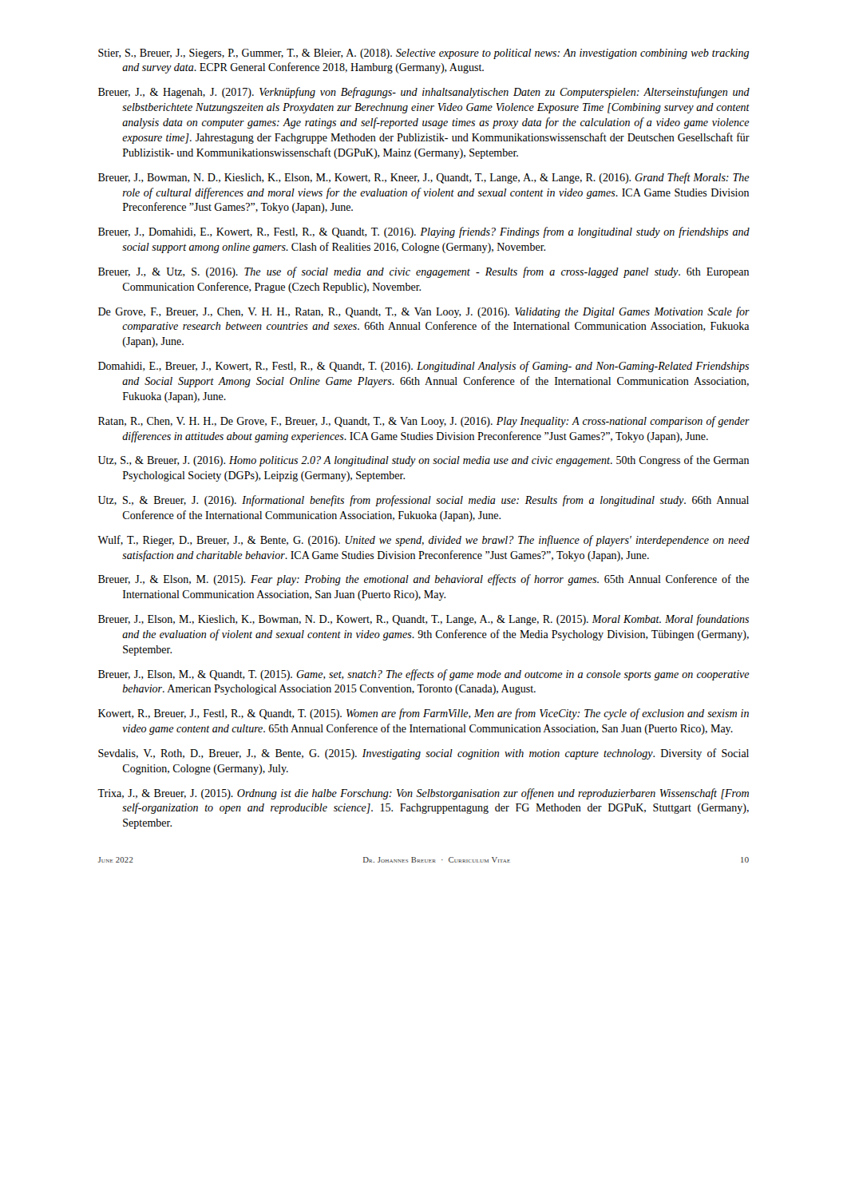Stier, S., Breuer, J., Siegers, P., Gummer, T., & Bleier, A. (2018). Selective exposure to political news: An investigation combining web tracking and survey data. ECPR General Conference 2018, Hamburg (Germany), August.
Breuer, J., & Hagenah, J. (2017). Verknüpfung von Befragungs- und inhaltsanalytischen Daten zu Computerspielen: Alterseinstufungen und selbstberichtete Nutzungszeiten als Proxydaten zur Berechnung einer Video Game Violence Exposure Time [Combining survey and content analysis data on computer games: Age ratings and self-reported usage times as proxy data for the calculation of a video game violence exposure time]. Jahrestagung der Fachgruppe Methoden der Publizistik- und Kommunikationswissenschaft der Deutschen Gesellschaft für Publizistik- und Kommunikationswissenschaft (DGPuK), Mainz (Germany), September.
Breuer, J., Bowman, N. D., Kieslich, K., Elson, M., Kowert, R., Kneer, J., Quandt, T., Lange, A., & Lange, R. (2016). Grand Theft Morals: The role of cultural differences and moral views for the evaluation of violent and sexual content in video games. ICA Game Studies Division Preconference ”Just Games?”, Tokyo (Japan), June.
Breuer, J., Domahidi, E., Kowert, R., Festl, R., & Quandt, T. (2016). Playing friends? Findings from a longitudinal study on friendships and social support among online gamers. Clash of Realities 2016, Cologne (Germany), November.
Breuer, J., & Utz, S. (2016). The use of social media and civic engagement - Results from a cross-lagged panel study. 6th European Communication Conference, Prague (Czech Republic), November.
De Grove, F., Breuer, J., Chen, V. H. H., Ratan, R., Quandt, T., & Van Looy, J. (2016). Validating the Digital Games Motivation Scale for comparative research between countries and sexes. 66th Annual Conference of the International Communication Association, Fukuoka (Japan), June.
Domahidi, E., Breuer, J., Kowert, R., Festl, R., & Quandt, T. (2016). Longitudinal Analysis of Gaming- and Non-Gaming-Related Friendships and Social Support Among Social Online Game Players. 66th Annual Conference of the International Communication Association, Fukuoka (Japan), June.
Ratan, R., Chen, V. H. H., De Grove, F., Breuer, J., Quandt, T., & Van Looy, J. (2016). Play Inequality: A cross-national comparison of gender differences in attitudes about gaming experiences. ICA Game Studies Division Preconference ”Just Games?”, Tokyo (Japan), June.
Utz, S., & Breuer, J. (2016). Homo politicus 2.0? A longitudinal study on social media use and civic engagement. 50th Congress of the German Psychological Society (DGPs), Leipzig (Germany), September.
Utz, S., & Breuer, J. (2016). Informational benefits from professional social media use: Results from a longitudinal study. 66th Annual Conference of the International Communication Association, Fukuoka (Japan), June.
Wulf, T., Rieger, D., Breuer, J., & Bente, G. (2016). United we spend, divided we brawl? The influence of players' interdependence on need satisfaction and charitable behavior. ICA Game Studies Division Preconference ”Just Games?”, Tokyo (Japan), June.
Breuer, J., & Elson, M. (2015). Fear play: Probing the emotional and behavioral effects of horror games. 65th Annual Conference of the International Communication Association, San Juan (Puerto Rico), May.
Breuer, J., Elson, M., Kieslich, K., Bowman, N. D., Kowert, R., Quandt, T., Lange, A., & Lange, R. (2015). Moral Kombat. Moral foundations and the evaluation of violent and sexual content in video games. 9th Conference of the Media Psychology Division, Tübingen (Germany), September.
Breuer, J., Elson, M., & Quandt, T. (2015). Game, set, snatch? The effects of game mode and outcome in a console sports game on cooperative behavior. American Psychological Association 2015 Convention, Toronto (Canada), August.
Kowert, R., Breuer, J., Festl, R., & Quandt, T. (2015). Women are from FarmVille, Men are from ViceCity: The cycle of exclusion and sexism in video game content and culture. 65th Annual Conference of the International Communication Association, San Juan (Puerto Rico), May.
Sevdalis, V., Roth, D., Breuer, J., & Bente, G. (2015). Investigating social cognition with motion capture technology. Diversity of Social Cognition, Cologne (Germany), July.
Trixa, J., & Breuer, J. (2015). Ordnung ist die halbe Forschung: Von Selbstorganisation zur offenen und reproduzierbaren Wissenschaft [From self-organization to open and reproducible science]. 15. Fachgruppentagung der FG Methoden der DGPuK, Stuttgart (Germany), September.
June 2022 Dr. Johannes Breuer · Curriculum Vitae 10